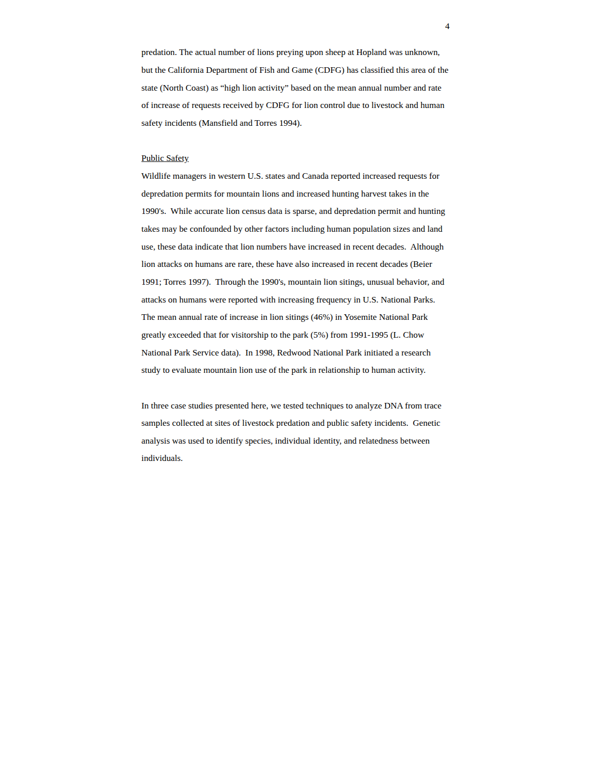4
predation. The actual number of lions preying upon sheep at Hopland was unknown, but the California Department of Fish and Game (CDFG) has classified this area of the state (North Coast) as “high lion activity” based on the mean annual number and rate of increase of requests received by CDFG for lion control due to livestock and human safety incidents (Mansfield and Torres 1994).
Public Safety
Wildlife managers in western U.S. states and Canada reported increased requests for depredation permits for mountain lions and increased hunting harvest takes in the 1990's. While accurate lion census data is sparse, and depredation permit and hunting takes may be confounded by other factors including human population sizes and land use, these data indicate that lion numbers have increased in recent decades. Although lion attacks on humans are rare, these have also increased in recent decades (Beier 1991; Torres 1997). Through the 1990's, mountain lion sitings, unusual behavior, and attacks on humans were reported with increasing frequency in U.S. National Parks. The mean annual rate of increase in lion sitings (46%) in Yosemite National Park greatly exceeded that for visitorship to the park (5%) from 1991-1995 (L. Chow National Park Service data). In 1998, Redwood National Park initiated a research study to evaluate mountain lion use of the park in relationship to human activity.
In three case studies presented here, we tested techniques to analyze DNA from trace samples collected at sites of livestock predation and public safety incidents. Genetic analysis was used to identify species, individual identity, and relatedness between individuals.